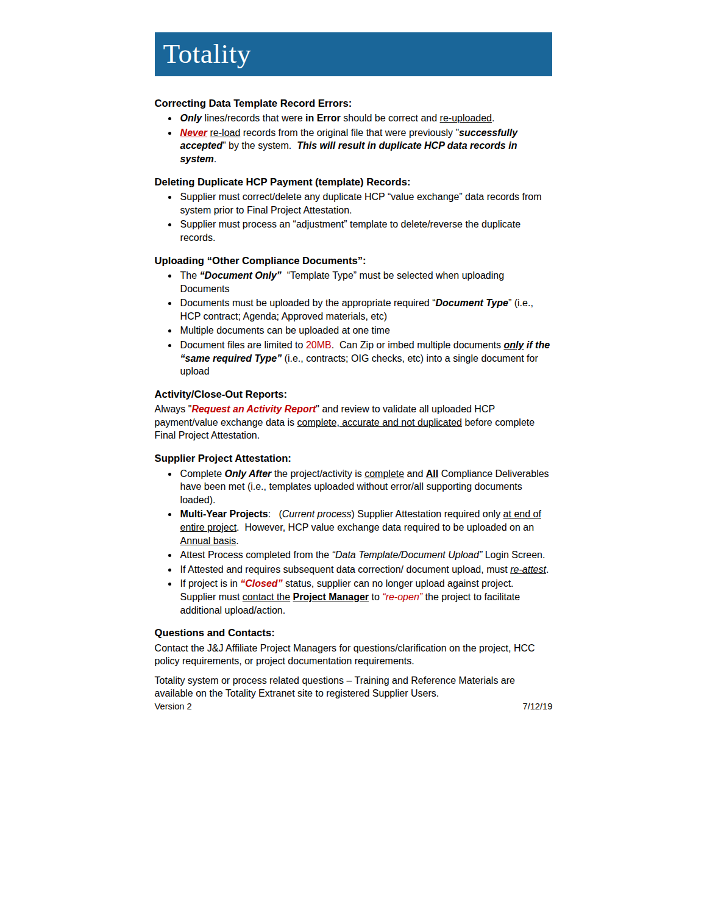Totality
Correcting Data Template Record Errors:
Only lines/records that were in Error should be correct and re-uploaded.
Never re-load records from the original file that were previously "successfully accepted" by the system. This will result in duplicate HCP data records in system.
Deleting Duplicate HCP Payment (template) Records:
Supplier must correct/delete any duplicate HCP “value exchange” data records from system prior to Final Project Attestation.
Supplier must process an “adjustment” template to delete/reverse the duplicate records.
Uploading “Other Compliance Documents”:
The “Document Only” “Template Type” must be selected when uploading Documents
Documents must be uploaded by the appropriate required “Document Type” (i.e., HCP contract; Agenda; Approved materials, etc)
Multiple documents can be uploaded at one time
Document files are limited to 20MB. Can Zip or imbed multiple documents only if the “same required Type” (i.e., contracts; OIG checks, etc) into a single document for upload
Activity/Close-Out Reports:
Always "Request an Activity Report" and review to validate all uploaded HCP payment/value exchange data is complete, accurate and not duplicated before complete Final Project Attestation.
Supplier Project Attestation:
Complete Only After the project/activity is complete and All Compliance Deliverables have been met (i.e., templates uploaded without error/all supporting documents loaded).
Multi-Year Projects: (Current process) Supplier Attestation required only at end of entire project. However, HCP value exchange data required to be uploaded on an Annual basis.
Attest Process completed from the “Data Template/Document Upload” Login Screen.
If Attested and requires subsequent data correction/ document upload, must re-attest.
If project is in “Closed” status, supplier can no longer upload against project. Supplier must contact the Project Manager to “re-open” the project to facilitate additional upload/action.
Questions and Contacts:
Contact the J&J Affiliate Project Managers for questions/clarification on the project, HCC policy requirements, or project documentation requirements.
Totality system or process related questions – Training and Reference Materials are available on the Totality Extranet site to registered Supplier Users.
Version 2 7/12/19